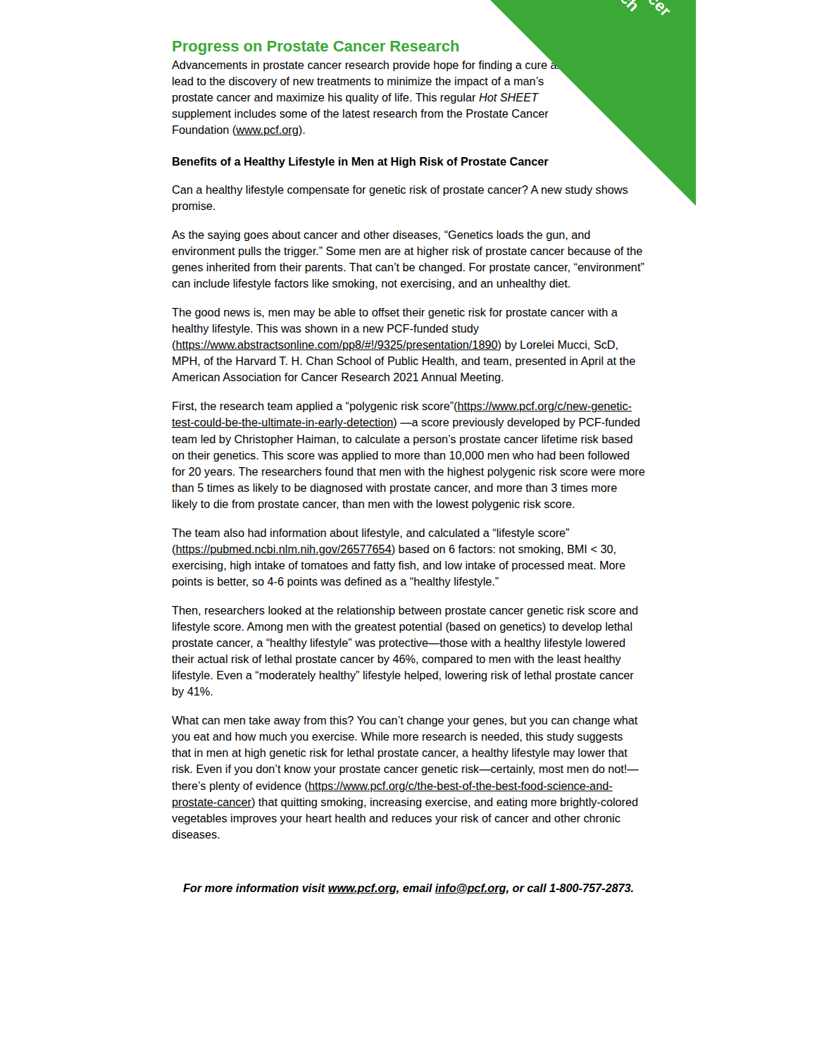Progress on
Prostate Cancer
Research
May 2021 Progress on Prostate Cancer Research
Advancements in prostate cancer research provide hope for finding a cure and lead to the discovery of new treatments to minimize the impact of a man’s prostate cancer and maximize his quality of life. This regular Hot SHEET supplement includes some of the latest research from the Prostate Cancer Foundation (www.pcf.org).
Benefits of a Healthy Lifestyle in Men at High Risk of Prostate Cancer
Can a healthy lifestyle compensate for genetic risk of prostate cancer? A new study shows promise.
As the saying goes about cancer and other diseases, “Genetics loads the gun, and environment pulls the trigger.” Some men are at higher risk of prostate cancer because of the genes inherited from their parents. That can’t be changed. For prostate cancer, “environment” can include lifestyle factors like smoking, not exercising, and an unhealthy diet.
The good news is, men may be able to offset their genetic risk for prostate cancer with a healthy lifestyle. This was shown in a new PCF-funded study (https://www.abstractsonline.com/pp8/#!/9325/presentation/1890) by Lorelei Mucci, ScD, MPH, of the Harvard T. H. Chan School of Public Health, and team, presented in April at the American Association for Cancer Research 2021 Annual Meeting.
First, the research team applied a “polygenic risk score”(https://www.pcf.org/c/new-genetic-test-could-be-the-ultimate-in-early-detection) —a score previously developed by PCF-funded team led by Christopher Haiman, to calculate a person’s prostate cancer lifetime risk based on their genetics. This score was applied to more than 10,000 men who had been followed for 20 years. The researchers found that men with the highest polygenic risk score were more than 5 times as likely to be diagnosed with prostate cancer, and more than 3 times more likely to die from prostate cancer, than men with the lowest polygenic risk score.
The team also had information about lifestyle, and calculated a “lifestyle score” (https://pubmed.ncbi.nlm.nih.gov/26577654) based on 6 factors: not smoking, BMI < 30, exercising, high intake of tomatoes and fatty fish, and low intake of processed meat. More points is better, so 4-6 points was defined as a “healthy lifestyle.”
Then, researchers looked at the relationship between prostate cancer genetic risk score and lifestyle score. Among men with the greatest potential (based on genetics) to develop lethal prostate cancer, a “healthy lifestyle” was protective—those with a healthy lifestyle lowered their actual risk of lethal prostate cancer by 46%, compared to men with the least healthy lifestyle. Even a “moderately healthy” lifestyle helped, lowering risk of lethal prostate cancer by 41%.
What can men take away from this? You can’t change your genes, but you can change what you eat and how much you exercise. While more research is needed, this study suggests that in men at high genetic risk for lethal prostate cancer, a healthy lifestyle may lower that risk. Even if you don’t know your prostate cancer genetic risk—certainly, most men do not!—there’s plenty of evidence (https://www.pcf.org/c/the-best-of-the-best-food-science-and-prostate-cancer) that quitting smoking, increasing exercise, and eating more brightly-colored vegetables improves your heart health and reduces your risk of cancer and other chronic diseases.
For more information visit www.pcf.org, email info@pcf.org, or call 1-800-757-2873.